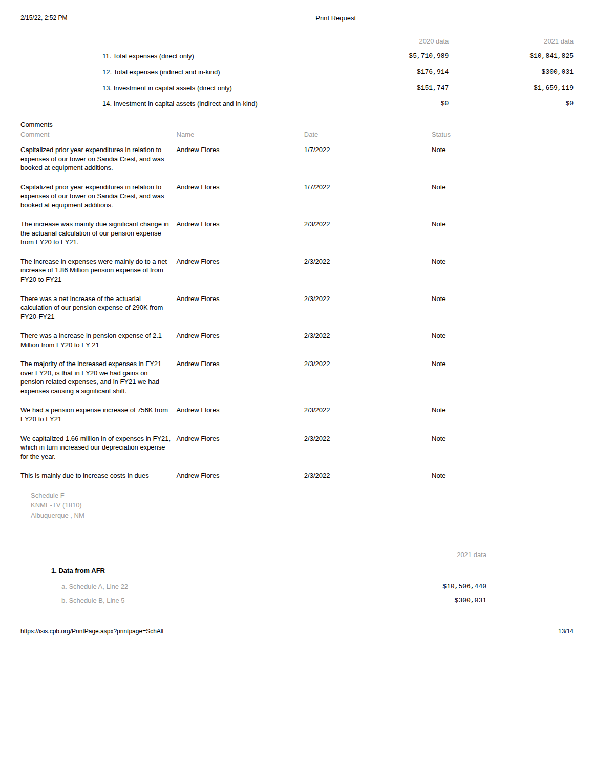2/15/22, 2:52 PM
Print Request
| | 2020 data | 2021 data |
| --- | --- | --- |
| 11. Total expenses (direct only) | $5,710,989 | $10,841,825 |
| 12. Total expenses (indirect and in-kind) | $176,914 | $300,031 |
| 13. Investment in capital assets (direct only) | $151,747 | $1,659,119 |
| 14. Investment in capital assets (indirect and in-kind) | $0 | $0 |
Comments
| Comment | Name | Date | Status |
| --- | --- | --- | --- |
| Capitalized prior year expenditures in relation to expenses of our tower on Sandia Crest, and was booked at equipment additions. | Andrew Flores | 1/7/2022 | Note |
| Capitalized prior year expenditures in relation to expenses of our tower on Sandia Crest, and was booked at equipment additions. | Andrew Flores | 1/7/2022 | Note |
| The increase was mainly due significant change in the actuarial calculation of our pension expense from FY20 to FY21. | Andrew Flores | 2/3/2022 | Note |
| The increase in expenses were mainly do to a net increase of 1.86 Million pension expense of from FY20 to FY21 | Andrew Flores | 2/3/2022 | Note |
| There was a net increase of the actuarial calculation of our pension expense of 290K from FY20-FY21 | Andrew Flores | 2/3/2022 | Note |
| There was a increase in pension expense of 2.1 Million from FY20 to FY 21 | Andrew Flores | 2/3/2022 | Note |
| The majority of the increased expenses in FY21 over FY20, is that in FY20 we had gains on pension related expenses, and in FY21 we had expenses causing a significant shift. | Andrew Flores | 2/3/2022 | Note |
| We had a pension expense increase of 756K from FY20 to FY21 | Andrew Flores | 2/3/2022 | Note |
| We capitalized 1.66 million in of expenses in FY21, which in turn increased our depreciation expense for the year. | Andrew Flores | 2/3/2022 | Note |
| This is mainly due to increase costs in dues | Andrew Flores | 2/3/2022 | Note |
Schedule F KNME-TV (1810) Albuquerque , NM
2021 data
| 1. Data from AFR | |
| a. Schedule A, Line 22 | $10,506,440 |
| b. Schedule B, Line 5 | $300,031 |
https://isis.cpb.org/PrintPage.aspx?printpage=SchAll
13/14